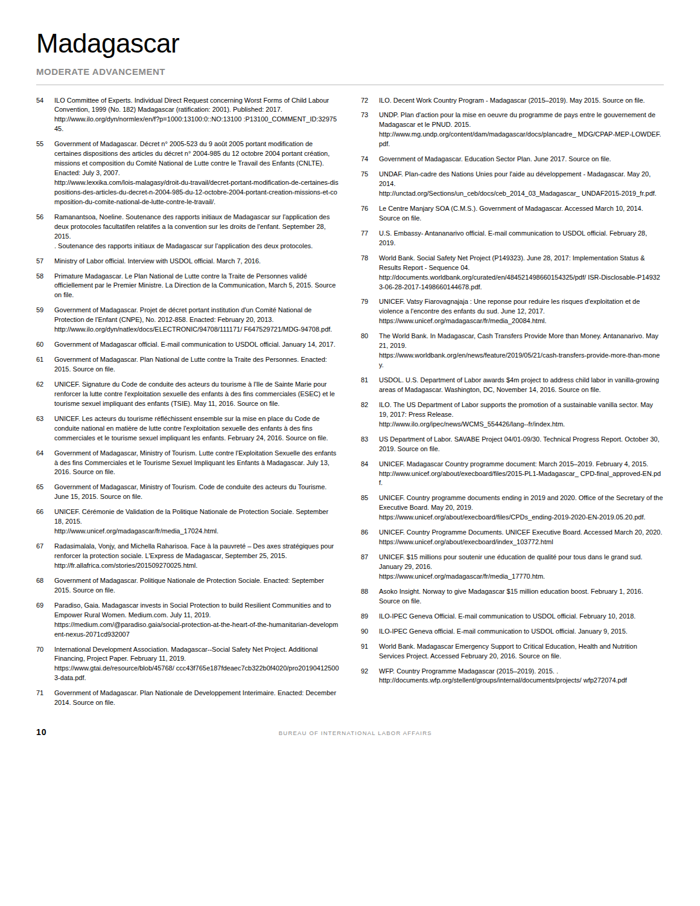Madagascar
MODERATE ADVANCEMENT
54 ILO Committee of Experts. Individual Direct Request concerning Worst Forms of Child Labour Convention, 1999 (No. 182) Madagascar (ratification: 2001). Published: 2017.
http://www.ilo.org/dyn/normlex/en/f?p=1000:13100:0::NO:13100 :P13100_COMMENT_ID:3297545.
55 Government of Madagascar. Décret n° 2005-523 du 9 août 2005 portant modification de certaines dispositions des articles du décret n° 2004-985 du 12 octobre 2004 portant création, missions et composition du Comité National de Lutte contre le Travail des Enfants (CNLTE). Enacted: July 3, 2007.
http://www.lexxika.com/lois-malagasy/droit-du-travail/decret-portant-modification-de-certaines-dispositions-des-articles-du-decret-n-2004-985-du-12-octobre-2004-portant-creation-missions-et-composition-du-comite-national-de-lutte-contre-le-travail/.
56 Ramanantsoa, Noeline. Soutenance des rapports initiaux de Madagascar sur l'application des deux protocoles facultatifen relatifes a la convention sur les droits de l'enfant. September 28, 2015.
. Soutenance des rapports initiaux de Madagascar sur l'application des deux protocoles.
57 Ministry of Labor official. Interview with USDOL official. March 7, 2016.
58 Primature Madagascar. Le Plan National de Lutte contre la Traite de Personnes validé officiellement par le Premier Ministre. La Direction de la Communication, March 5, 2015. Source on file.
59 Government of Madagascar. Projet de décret portant institution d'un Comité National de Protection de l'Enfant (CNPE), No. 2012-858. Enacted: February 20, 2013.
http://www.ilo.org/dyn/natlex/docs/ELECTRONIC/94708/111171/ F647529721/MDG-94708.pdf.
60 Government of Madagascar official. E-mail communication to USDOL official. January 14, 2017.
61 Government of Madagascar. Plan National de Lutte contre la Traite des Personnes. Enacted: 2015. Source on file.
62 UNICEF. Signature du Code de conduite des acteurs du tourisme à l'Ile de Sainte Marie pour renforcer la lutte contre l'exploitation sexuelle des enfants à des fins commerciales (ESEC) et le tourisme sexuel impliquant des enfants (TSIE). May 11, 2016. Source on file.
63 UNICEF. Les acteurs du tourisme réfléchissent ensemble sur la mise en place du Code de conduite national en matière de lutte contre l'exploitation sexuelle des enfants à des fins commerciales et le tourisme sexuel impliquant les enfants. February 24, 2016. Source on file.
64 Government of Madagascar, Ministry of Tourism. Lutte contre l'Exploitation Sexuelle des enfants à des fins Commerciales et le Tourisme Sexuel Impliquant les Enfants à Madagascar. July 13, 2016. Source on file.
65 Government of Madagascar, Ministry of Tourism. Code de conduite des acteurs du Tourisme. June 15, 2015. Source on file.
66 UNICEF. Cérémonie de Validation de la Politique Nationale de Protection Sociale. September 18, 2015.
http://www.unicef.org/madagascar/fr/media_17024.html.
67 Radasimalala, Vonjy, and Michella Raharisoa. Face à la pauvreté – Des axes stratégiques pour renforcer la protection sociale. L'Express de Madagascar, September 25, 2015.
http://fr.allafrica.com/stories/201509270025.html.
68 Government of Madagascar. Politique Nationale de Protection Sociale. Enacted: September 2015. Source on file.
69 Paradiso, Gaia. Madagascar invests in Social Protection to build Resilient Communities and to Empower Rural Women. Medium.com. July 11, 2019.
https://medium.com/@paradiso.gaia/social-protection-at-the-heart-of-the-humanitarian-development-nexus-2071cd932007
70 International Development Association. Madagascar--Social Safety Net Project. Additional Financing, Project Paper. February 11, 2019.
https://www.gtai.de/resource/blob/45768/ ccc43f765e187fdeaec7cb322b0f4020/pro201904125003-data.pdf.
71 Government of Madagascar. Plan Nationale de Developpement Interimaire. Enacted: December 2014. Source on file.
72 ILO. Decent Work Country Program - Madagascar (2015–2019). May 2015. Source on file.
73 UNDP. Plan d'action pour la mise en oeuvre du programme de pays entre le gouvernement de Madagascar et le PNUD. 2015.
http://www.mg.undp.org/content/dam/madagascar/docs/plancadre_ MDG/CPAP-MEP-LOWDEF.pdf.
74 Government of Madagascar. Education Sector Plan. June 2017. Source on file.
75 UNDAF. Plan-cadre des Nations Unies pour l'aide au développement - Madagascar. May 20, 2014.
http://unctad.org/Sections/un_ceb/docs/ceb_2014_03_Madagascar_ UNDAF2015-2019_fr.pdf.
76 Le Centre Manjary SOA (C.M.S.). Government of Madagascar. Accessed March 10, 2014. Source on file.
77 U.S. Embassy- Antananarivo official. E-mail communication to USDOL official. February 28, 2019.
78 World Bank. Social Safety Net Project (P149323). June 28, 2017: Implementation Status & Results Report - Sequence 04.
http://documents.worldbank.org/curated/en/484521498660154325/pdf/ ISR-Disclosable-P149323-06-28-2017-1498660144678.pdf.
79 UNICEF. Vatsy Fiarovagnajaja : Une reponse pour reduire les risques d'exploitation et de violence a l'encontre des enfants du sud. June 12, 2017.
https://www.unicef.org/madagascar/fr/media_20084.html.
80 The World Bank. In Madagascar, Cash Transfers Provide More than Money. Antananarivo. May 21, 2019.
https://www.worldbank.org/en/news/feature/2019/05/21/cash-transfers-provide-more-than-money.
81 USDOL. U.S. Department of Labor awards $4m project to address child labor in vanilla-growing areas of Madagascar. Washington, DC, November 14, 2016. Source on file.
82 ILO. The US Department of Labor supports the promotion of a sustainable vanilla sector. May 19, 2017: Press Release.
http://www.ilo.org/ipec/news/WCMS_554426/lang--fr/index.htm.
83 US Department of Labor. SAVABE Project 04/01-09/30. Technical Progress Report. October 30, 2019. Source on file.
84 UNICEF. Madagascar Country programme document: March 2015–2019. February 4, 2015.
http://www.unicef.org/about/execboard/files/2015-PL1-Madagascar_ CPD-final_approved-EN.pdf.
85 UNICEF. Country programme documents ending in 2019 and 2020. Office of the Secretary of the Executive Board. May 20, 2019.
https://www.unicef.org/about/execboard/files/CPDs_ending-2019-2020-EN-2019.05.20.pdf.
86 UNICEF. Country Programme Documents. UNICEF Executive Board. Accessed March 20, 2020.
https://www.unicef.org/about/execboard/index_103772.html
87 UNICEF. $15 millions pour soutenir une éducation de qualité pour tous dans le grand sud. January 29, 2016.
https://www.unicef.org/madagascar/fr/media_17770.htm.
88 Asoko Insight. Norway to give Madagascar $15 million education boost. February 1, 2016. Source on file.
89 ILO-IPEC Geneva Official. E-mail communication to USDOL official. February 10, 2018.
90 ILO-IPEC Geneva official. E-mail communication to USDOL official. January 9, 2015.
91 World Bank. Madagascar Emergency Support to Critical Education, Health and Nutrition Services Project. Accessed February 20, 2016. Source on file.
92 WFP. Country Programme Madagascar (2015–2019). 2015. .
http://documents.wfp.org/stellent/groups/internal/documents/projects/ wfp272074.pdf
10 BUREAU OF INTERNATIONAL LABOR AFFAIRS